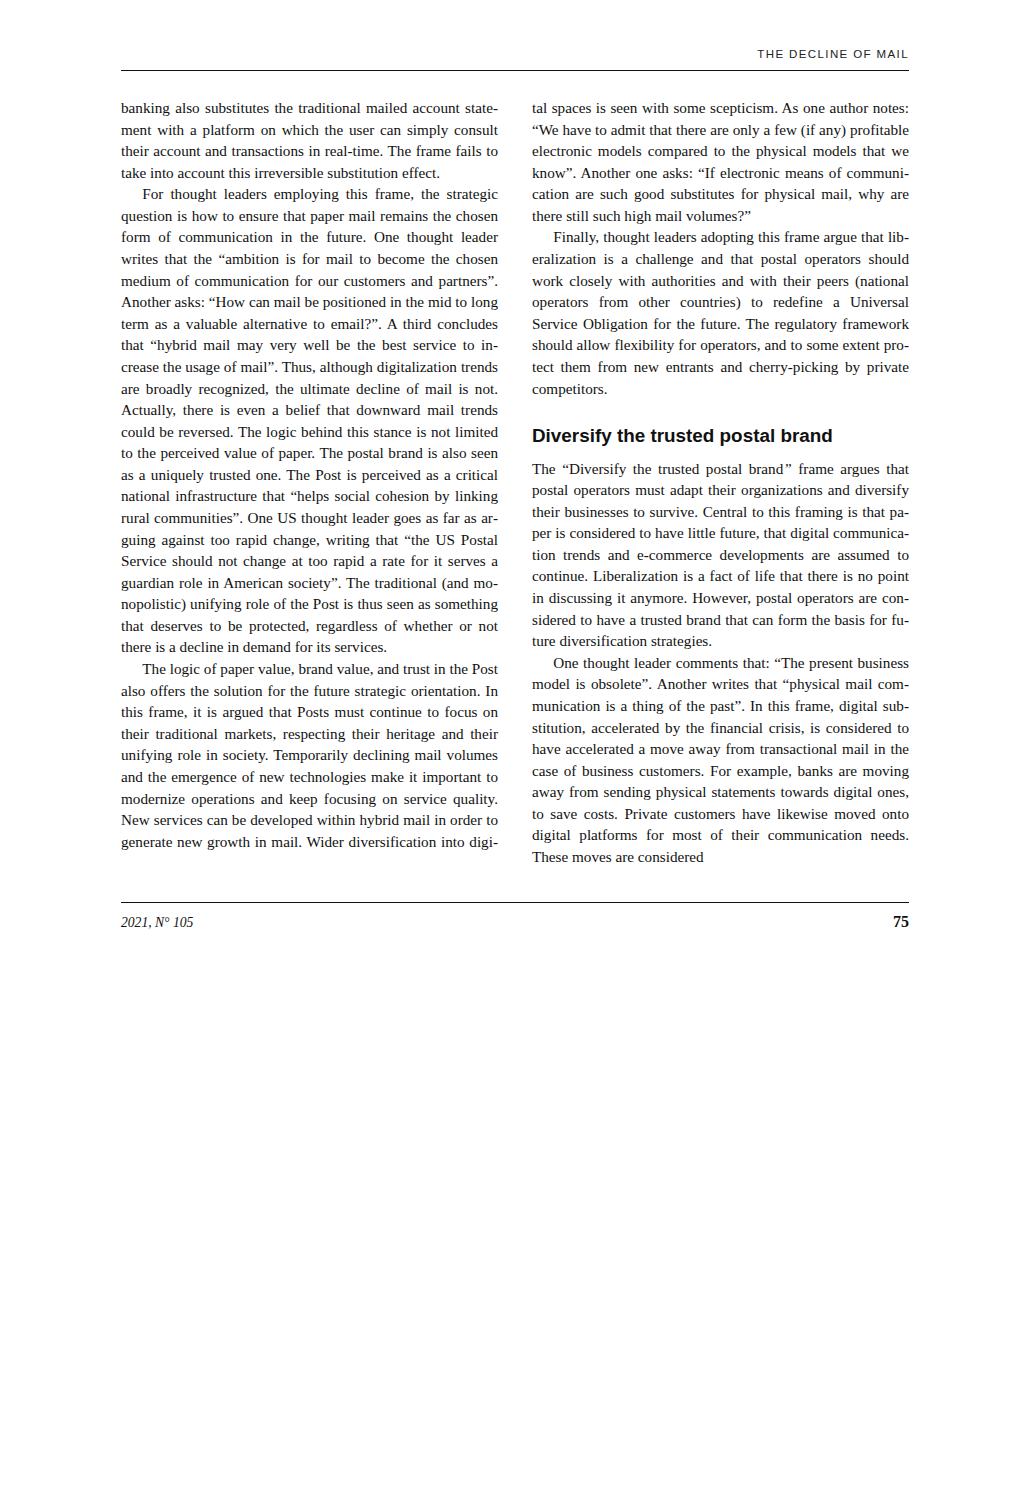The decline of mail
banking also substitutes the traditional mailed account statement with a platform on which the user can simply consult their account and transactions in real-time. The frame fails to take into account this irreversible substitution effect.
For thought leaders employing this frame, the strategic question is how to ensure that paper mail remains the chosen form of communication in the future. One thought leader writes that the “ambition is for mail to become the chosen medium of communication for our customers and partners”. Another asks: “How can mail be positioned in the mid to long term as a valuable alternative to email?”. A third concludes that “hybrid mail may very well be the best service to increase the usage of mail”. Thus, although digitalization trends are broadly recognized, the ultimate decline of mail is not. Actually, there is even a belief that downward mail trends could be reversed. The logic behind this stance is not limited to the perceived value of paper. The postal brand is also seen as a uniquely trusted one. The Post is perceived as a critical national infrastructure that “helps social cohesion by linking rural communities”. One US thought leader goes as far as arguing against too rapid change, writing that “the US Postal Service should not change at too rapid a rate for it serves a guardian role in American society”. The traditional (and monopolistic) unifying role of the Post is thus seen as something that deserves to be protected, regardless of whether or not there is a decline in demand for its services.
The logic of paper value, brand value, and trust in the Post also offers the solution for the future strategic orientation. In this frame, it is argued that Posts must continue to focus on their traditional markets, respecting their heritage and their unifying role in society. Temporarily declining mail volumes and the emergence of new technologies make it important to modernize operations and keep focusing on service quality. New services can be developed within hybrid mail in order to generate new growth in mail. Wider diversification into digital spaces is seen with some scepticism. As one author notes: “We have to admit that there are only a few (if any) profitable electronic models compared to the physical models that we know”. Another one asks: “If electronic means of communication are such good substitutes for physical mail, why are there still such high mail volumes?”
Finally, thought leaders adopting this frame argue that liberalization is a challenge and that postal operators should work closely with authorities and with their peers (national operators from other countries) to redefine a Universal Service Obligation for the future. The regulatory framework should allow flexibility for operators, and to some extent protect them from new entrants and cherry-picking by private competitors.
Diversify the trusted postal brand
The “Diversify the trusted postal brand” frame argues that postal operators must adapt their organizations and diversify their businesses to survive. Central to this framing is that paper is considered to have little future, that digital communication trends and e-commerce developments are assumed to continue. Liberalization is a fact of life that there is no point in discussing it anymore. However, postal operators are considered to have a trusted brand that can form the basis for future diversification strategies.
One thought leader comments that: “The present business model is obsolete”. Another writes that “physical mail communication is a thing of the past”. In this frame, digital substitution, accelerated by the financial crisis, is considered to have accelerated a move away from transactional mail in the case of business customers. For example, banks are moving away from sending physical statements towards digital ones, to save costs. Private customers have likewise moved onto digital platforms for most of their communication needs. These moves are considered
2021, N° 105 75